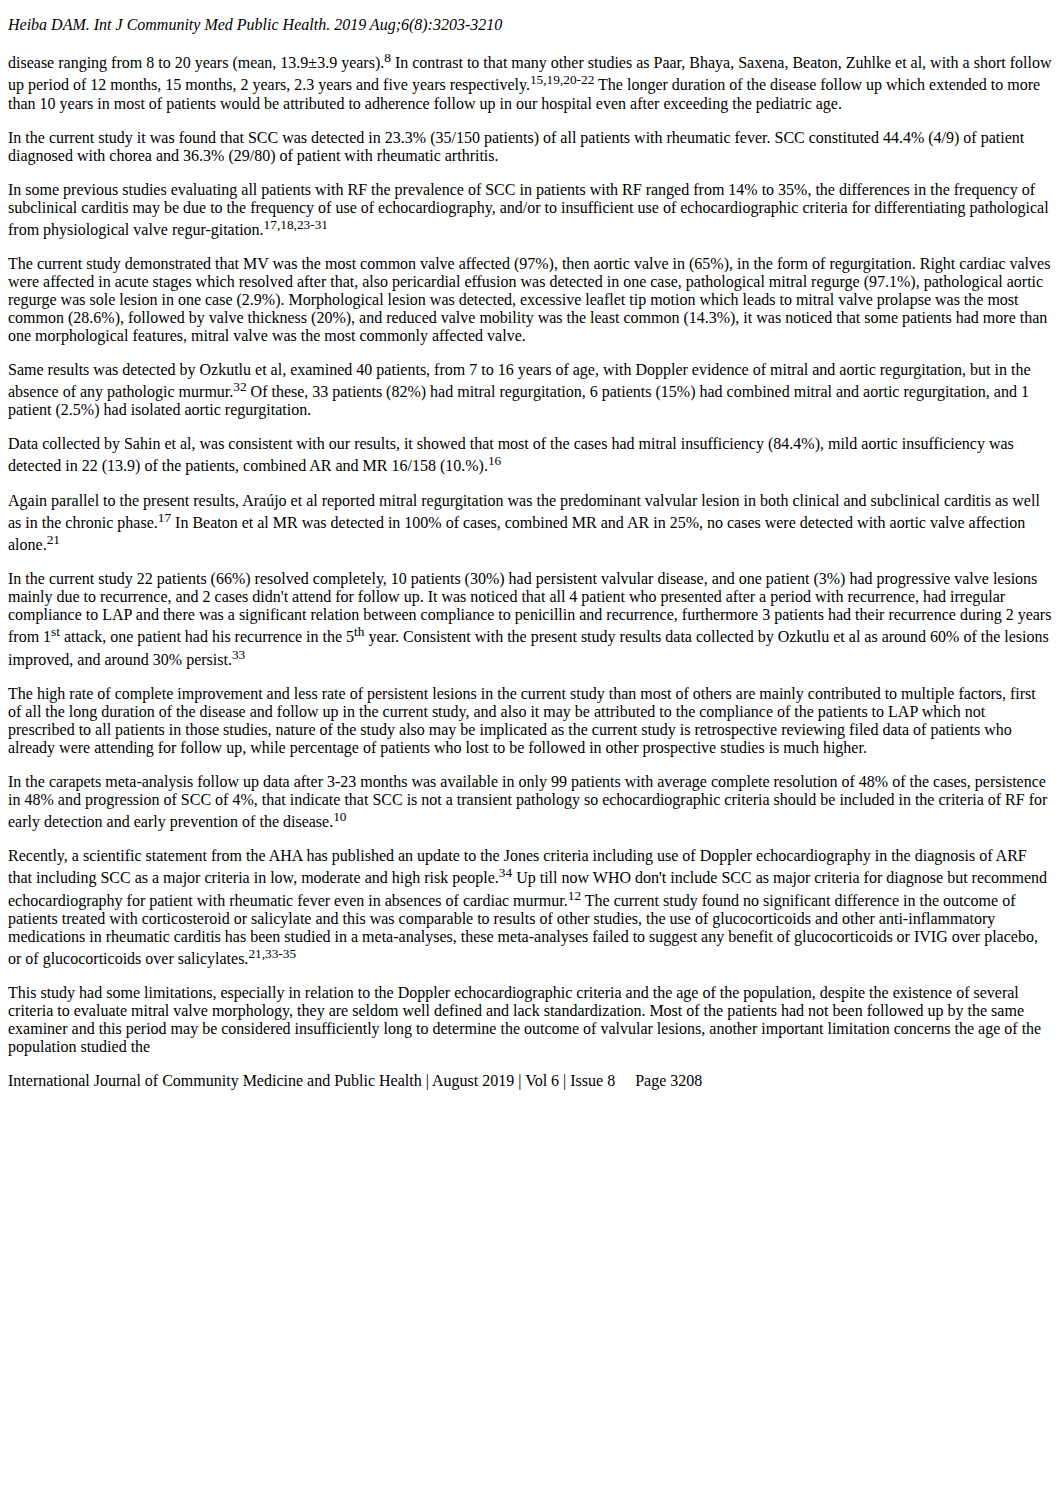Heiba DAM. Int J Community Med Public Health. 2019 Aug;6(8):3203-3210
disease ranging from 8 to 20 years (mean, 13.9±3.9 years).8 In contrast to that many other studies as Paar, Bhaya, Saxena, Beaton, Zuhlke et al, with a short follow up period of 12 months, 15 months, 2 years, 2.3 years and five years respectively.15,19,20-22 The longer duration of the disease follow up which extended to more than 10 years in most of patients would be attributed to adherence follow up in our hospital even after exceeding the pediatric age.
In the current study it was found that SCC was detected in 23.3% (35/150 patients) of all patients with rheumatic fever. SCC constituted 44.4% (4/9) of patient diagnosed with chorea and 36.3% (29/80) of patient with rheumatic arthritis.
In some previous studies evaluating all patients with RF the prevalence of SCC in patients with RF ranged from 14% to 35%, the differences in the frequency of subclinical carditis may be due to the frequency of use of echocardiography, and/or to insufficient use of echocardiographic criteria for differentiating pathological from physiological valve regur-gitation.17,18,23-31
The current study demonstrated that MV was the most common valve affected (97%), then aortic valve in (65%), in the form of regurgitation. Right cardiac valves were affected in acute stages which resolved after that, also pericardial effusion was detected in one case, pathological mitral regurge (97.1%), pathological aortic regurge was sole lesion in one case (2.9%). Morphological lesion was detected, excessive leaflet tip motion which leads to mitral valve prolapse was the most common (28.6%), followed by valve thickness (20%), and reduced valve mobility was the least common (14.3%), it was noticed that some patients had more than one morphological features, mitral valve was the most commonly affected valve.
Same results was detected by Ozkutlu et al, examined 40 patients, from 7 to 16 years of age, with Doppler evidence of mitral and aortic regurgitation, but in the absence of any pathologic murmur.32 Of these, 33 patients (82%) had mitral regurgitation, 6 patients (15%) had combined mitral and aortic regurgitation, and 1 patient (2.5%) had isolated aortic regurgitation.
Data collected by Sahin et al, was consistent with our results, it showed that most of the cases had mitral insufficiency (84.4%), mild aortic insufficiency was detected in 22 (13.9) of the patients, combined AR and MR 16/158 (10.%).16
Again parallel to the present results, Araújo et al reported mitral regurgitation was the predominant valvular lesion in both clinical and subclinical carditis as well as in the chronic phase.17 In Beaton et al MR was detected in 100% of cases, combined MR and AR in 25%, no cases were detected with aortic valve affection alone.21
In the current study 22 patients (66%) resolved completely, 10 patients (30%) had persistent valvular disease, and one patient (3%) had progressive valve lesions mainly due to recurrence, and 2 cases didn't attend for follow up. It was noticed that all 4 patient who presented after a period with recurrence, had irregular compliance to LAP and there was a significant relation between compliance to penicillin and recurrence, furthermore 3 patients had their recurrence during 2 years from 1st attack, one patient had his recurrence in the 5th year. Consistent with the present study results data collected by Ozkutlu et al as around 60% of the lesions improved, and around 30% persist.33
The high rate of complete improvement and less rate of persistent lesions in the current study than most of others are mainly contributed to multiple factors, first of all the long duration of the disease and follow up in the current study, and also it may be attributed to the compliance of the patients to LAP which not prescribed to all patients in those studies, nature of the study also may be implicated as the current study is retrospective reviewing filed data of patients who already were attending for follow up, while percentage of patients who lost to be followed in other prospective studies is much higher.
In the carapets meta-analysis follow up data after 3-23 months was available in only 99 patients with average complete resolution of 48% of the cases, persistence in 48% and progression of SCC of 4%, that indicate that SCC is not a transient pathology so echocardiographic criteria should be included in the criteria of RF for early detection and early prevention of the disease.10
Recently, a scientific statement from the AHA has published an update to the Jones criteria including use of Doppler echocardiography in the diagnosis of ARF that including SCC as a major criteria in low, moderate and high risk people.34 Up till now WHO don't include SCC as major criteria for diagnose but recommend echocardiography for patient with rheumatic fever even in absences of cardiac murmur.12 The current study found no significant difference in the outcome of patients treated with corticosteroid or salicylate and this was comparable to results of other studies, the use of glucocorticoids and other anti-inflammatory medications in rheumatic carditis has been studied in a meta-analyses, these meta-analyses failed to suggest any benefit of glucocorticoids or IVIG over placebo, or of glucocorticoids over salicylates.21,33-35
This study had some limitations, especially in relation to the Doppler echocardiographic criteria and the age of the population, despite the existence of several criteria to evaluate mitral valve morphology, they are seldom well defined and lack standardization. Most of the patients had not been followed up by the same examiner and this period may be considered insufficiently long to determine the outcome of valvular lesions, another important limitation concerns the age of the population studied the
International Journal of Community Medicine and Public Health | August 2019 | Vol 6 | Issue 8 Page 3208